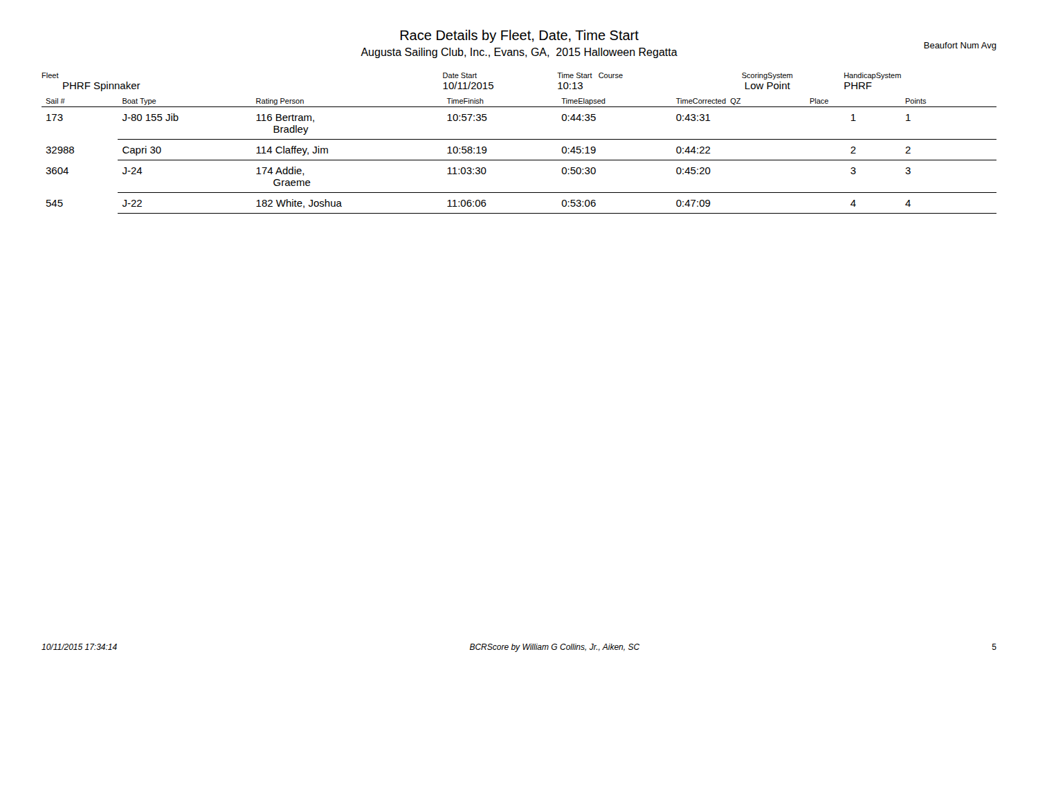Race Details by Fleet, Date, Time Start
Augusta Sailing Club, Inc., Evans, GA, 2015 Halloween Regatta
Beaufort Num Avg
| Fleet PHRF Spinnaker | | Date Start 10/11/2015 | Time Start Course 10:13 | ScoringSystem Low Point | HandicapSystem PHRF |
| Sail # | Boat Type | Rating Person | TimeFinish | TimeElapsed | TimeCorrected QZ | Place | Points |
| --- | --- | --- | --- | --- | --- | --- | --- |
| 173 | J-80 155 Jib | 116 Bertram, Bradley | 10:57:35 | 0:44:35 | 0:43:31 | 1 | 1 |
| 32988 | Capri 30 | 114 Claffey, Jim | 10:58:19 | 0:45:19 | 0:44:22 | 2 | 2 |
| 3604 | J-24 | 174 Addie, Graeme | 11:03:30 | 0:50:30 | 0:45:20 | 3 | 3 |
| 545 | J-22 | 182 White, Joshua | 11:06:06 | 0:53:06 | 0:47:09 | 4 | 4 |
10/11/2015 17:34:14
BCRScore by William G Collins, Jr., Aiken, SC
5